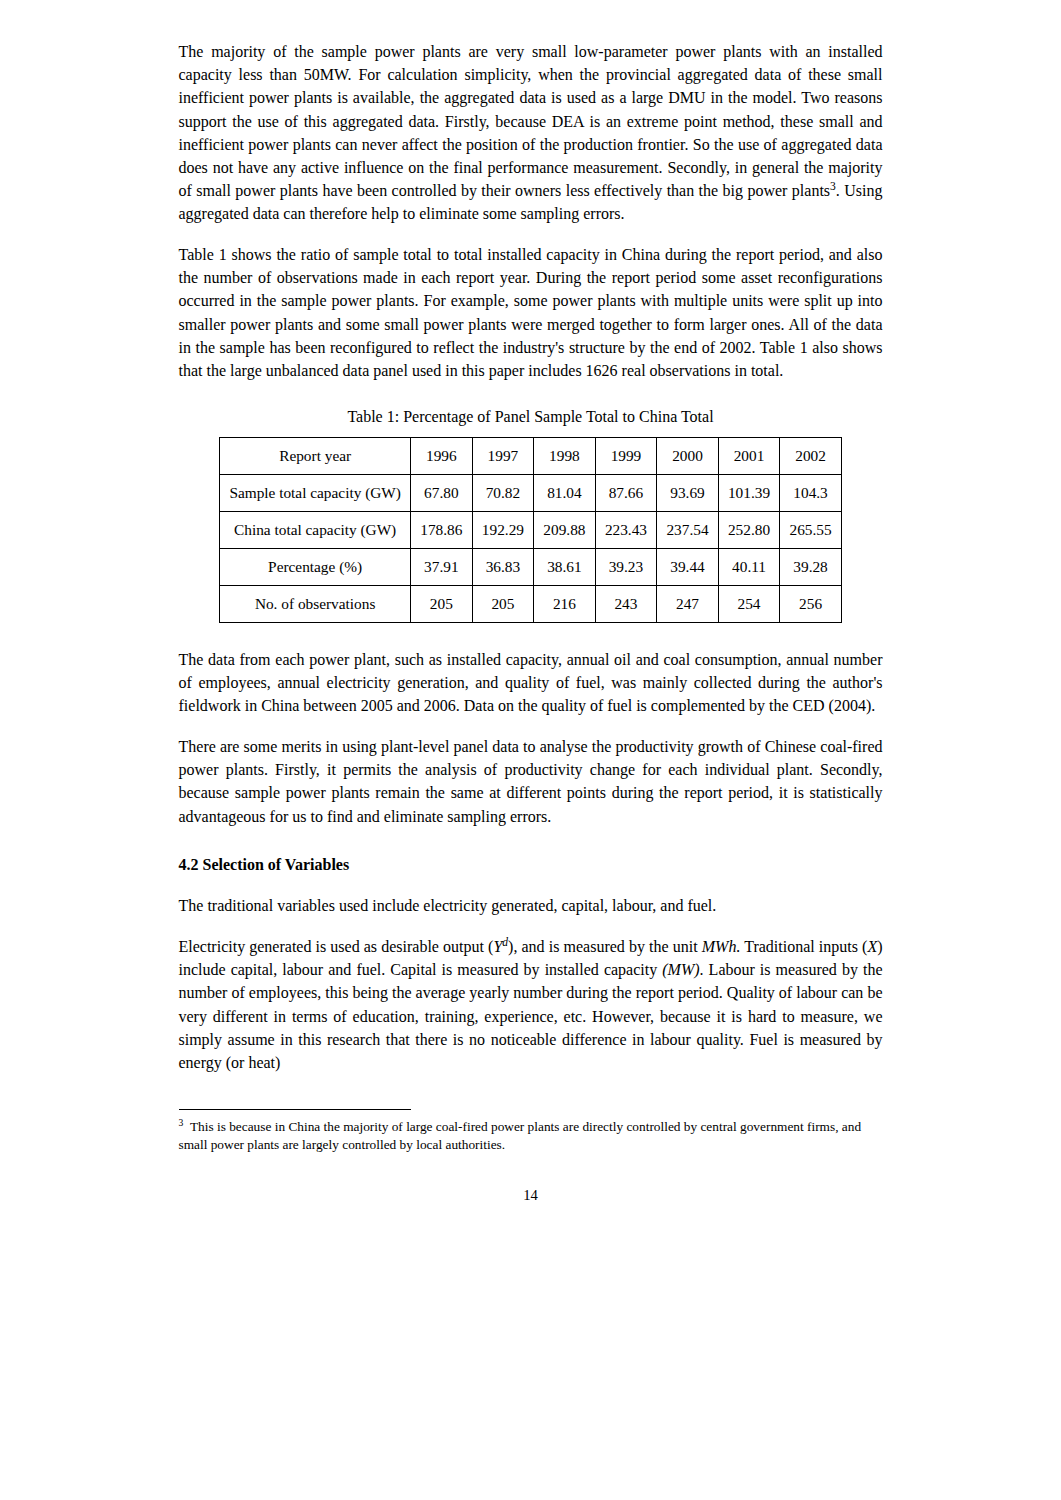The majority of the sample power plants are very small low-parameter power plants with an installed capacity less than 50MW. For calculation simplicity, when the provincial aggregated data of these small inefficient power plants is available, the aggregated data is used as a large DMU in the model. Two reasons support the use of this aggregated data. Firstly, because DEA is an extreme point method, these small and inefficient power plants can never affect the position of the production frontier. So the use of aggregated data does not have any active influence on the final performance measurement. Secondly, in general the majority of small power plants have been controlled by their owners less effectively than the big power plants3. Using aggregated data can therefore help to eliminate some sampling errors.
Table 1 shows the ratio of sample total to total installed capacity in China during the report period, and also the number of observations made in each report year. During the report period some asset reconfigurations occurred in the sample power plants. For example, some power plants with multiple units were split up into smaller power plants and some small power plants were merged together to form larger ones. All of the data in the sample has been reconfigured to reflect the industry's structure by the end of 2002. Table 1 also shows that the large unbalanced data panel used in this paper includes 1626 real observations in total.
Table 1: Percentage of Panel Sample Total to China Total
| Report year | 1996 | 1997 | 1998 | 1999 | 2000 | 2001 | 2002 |
| --- | --- | --- | --- | --- | --- | --- | --- |
| Sample total capacity (GW) | 67.80 | 70.82 | 81.04 | 87.66 | 93.69 | 101.39 | 104.3 |
| China total capacity (GW) | 178.86 | 192.29 | 209.88 | 223.43 | 237.54 | 252.80 | 265.55 |
| Percentage (%) | 37.91 | 36.83 | 38.61 | 39.23 | 39.44 | 40.11 | 39.28 |
| No. of observations | 205 | 205 | 216 | 243 | 247 | 254 | 256 |
The data from each power plant, such as installed capacity, annual oil and coal consumption, annual number of employees, annual electricity generation, and quality of fuel, was mainly collected during the author's fieldwork in China between 2005 and 2006. Data on the quality of fuel is complemented by the CED (2004).
There are some merits in using plant-level panel data to analyse the productivity growth of Chinese coal-fired power plants. Firstly, it permits the analysis of productivity change for each individual plant. Secondly, because sample power plants remain the same at different points during the report period, it is statistically advantageous for us to find and eliminate sampling errors.
4.2 Selection of Variables
The traditional variables used include electricity generated, capital, labour, and fuel.
Electricity generated is used as desirable output (Yd), and is measured by the unit MWh. Traditional inputs (X) include capital, labour and fuel. Capital is measured by installed capacity (MW). Labour is measured by the number of employees, this being the average yearly number during the report period. Quality of labour can be very different in terms of education, training, experience, etc. However, because it is hard to measure, we simply assume in this research that there is no noticeable difference in labour quality. Fuel is measured by energy (or heat)
3 This is because in China the majority of large coal-fired power plants are directly controlled by central government firms, and small power plants are largely controlled by local authorities.
14